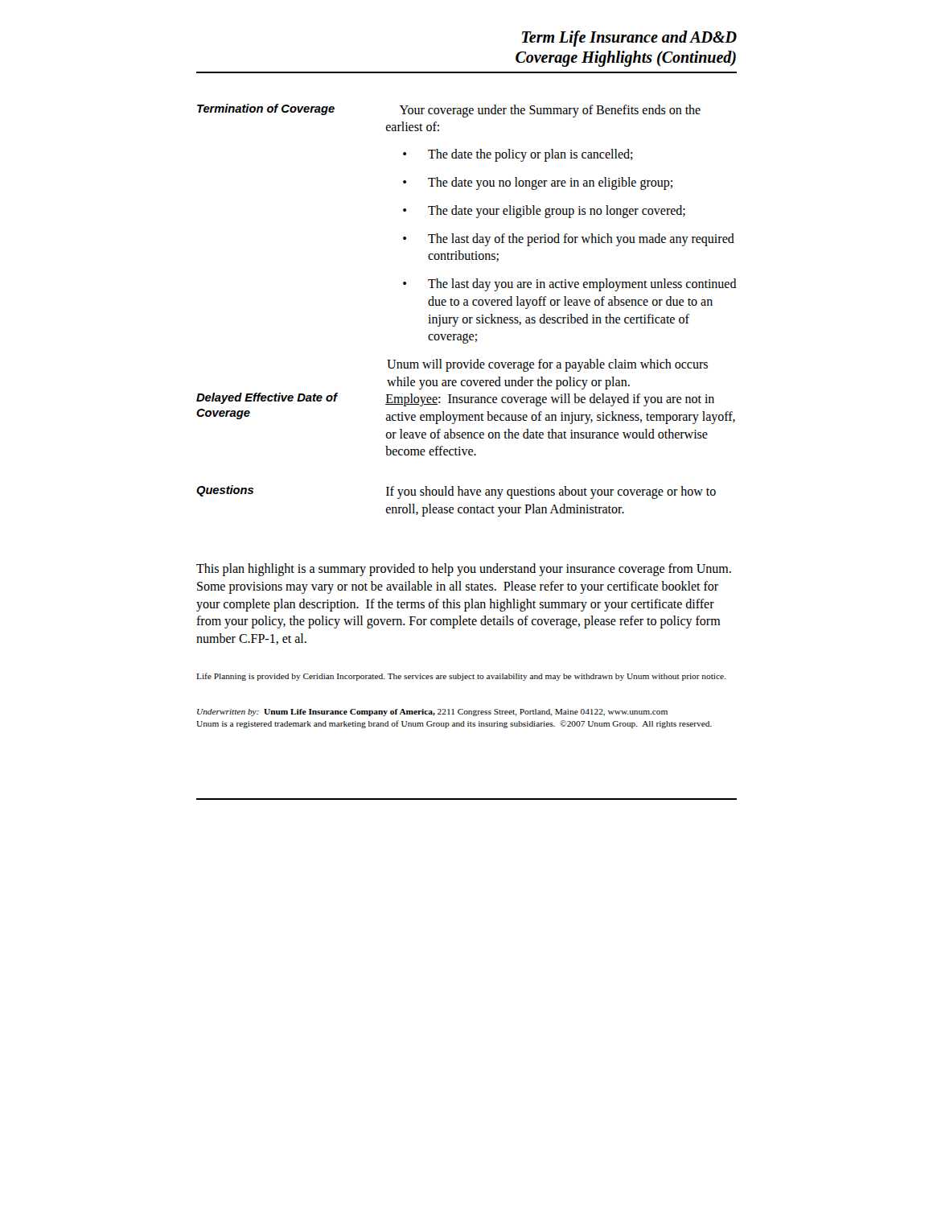Term Life Insurance and AD&D
Coverage Highlights (Continued)
| Termination of Coverage | Your coverage under the Summary of Benefits ends on the earliest of: The date the policy or plan is cancelled; The date you no longer are in an eligible group; The date your eligible group is no longer covered; The last day of the period for which you made any required contributions; The last day you are in active employment unless continued due to a covered layoff or leave of absence or due to an injury or sickness, as described in the certificate of coverage; Unum will provide coverage for a payable claim which occurs while you are covered under the policy or plan. |
| Delayed Effective Date of Coverage | Employee : Insurance coverage will be delayed if you are not in active employment because of an injury, sickness, temporary layoff, or leave of absence on the date that insurance would otherwise become effective. |
| Questions | If you should have any questions about your coverage or how to enroll, please contact your Plan Administrator. |
This plan highlight is a summary provided to help you understand your insurance coverage from Unum. Some provisions may vary or not be available in all states. Please refer to your certificate booklet for your complete plan description. If the terms of this plan highlight summary or your certificate differ from your policy, the policy will govern. For complete details of coverage, please refer to policy form number C.FP-1, et al.
Life Planning is provided by Ceridian Incorporated. The services are subject to availability and may be withdrawn by Unum without prior notice.
Underwritten by: Unum Life Insurance Company of America, 2211 Congress Street, Portland, Maine 04122, www.unum.com
Unum is a registered trademark and marketing brand of Unum Group and its insuring subsidiaries. ©2007 Unum Group. All rights reserved.